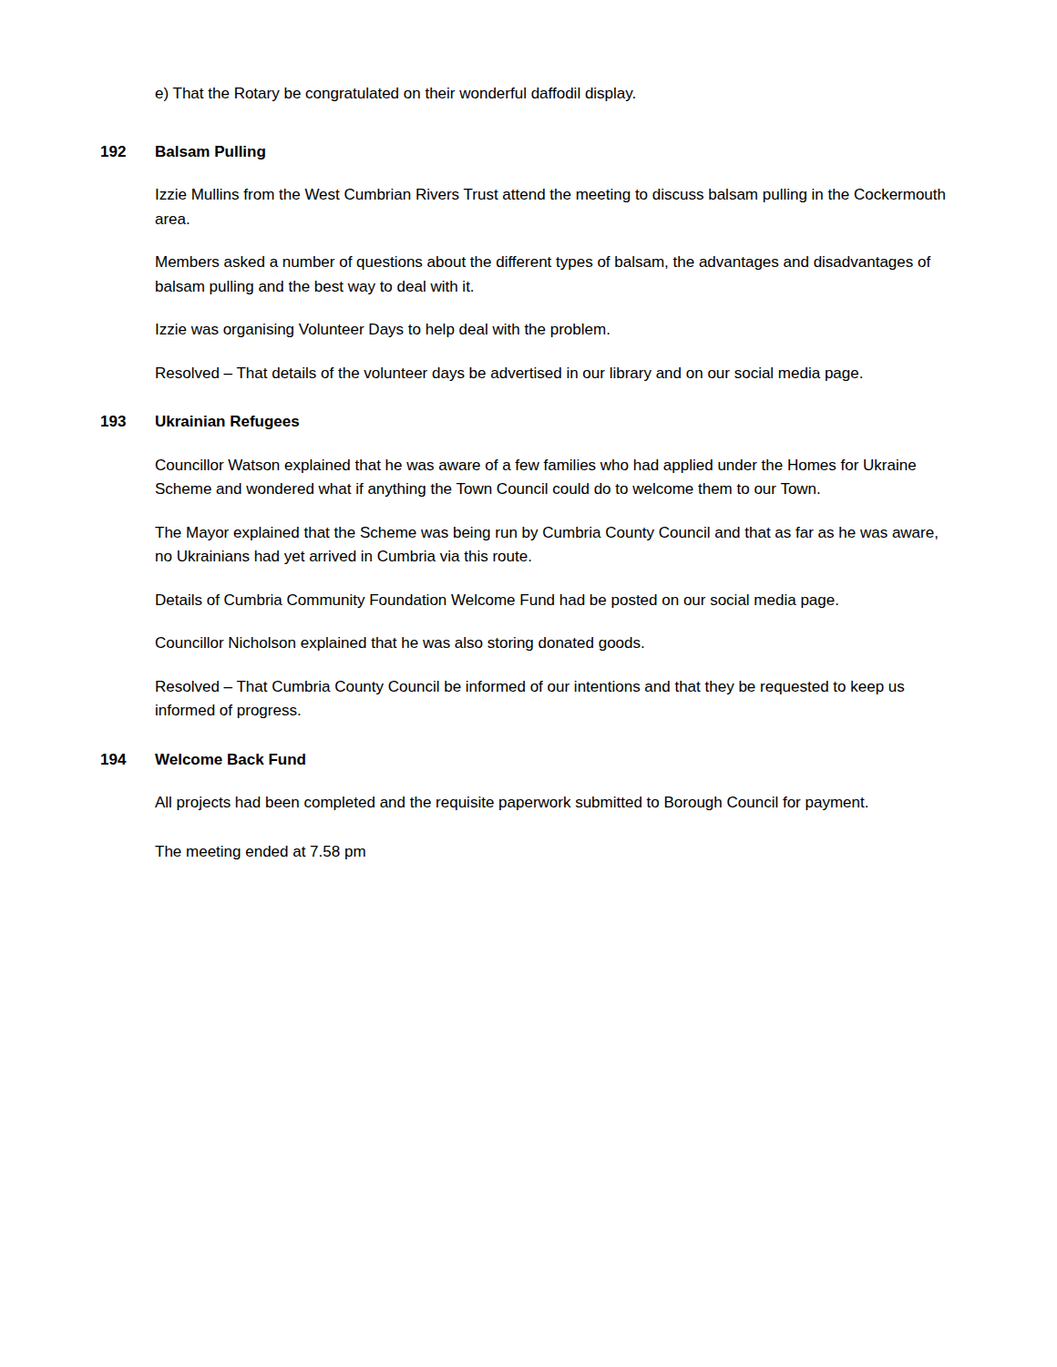e) That the Rotary be congratulated on their wonderful daffodil display.
192 Balsam Pulling
Izzie Mullins from the West Cumbrian Rivers Trust attend the meeting to discuss balsam pulling in the Cockermouth area.
Members asked a number of questions about the different types of balsam, the advantages and disadvantages of balsam pulling and the best way to deal with it.
Izzie was organising Volunteer Days to help deal with the problem.
Resolved – That details of the volunteer days be advertised in our library and on our social media page.
193 Ukrainian Refugees
Councillor Watson explained that he was aware of a few families who had applied under the Homes for Ukraine Scheme and wondered what if anything the Town Council could do to welcome them to our Town.
The Mayor explained that the Scheme was being run by Cumbria County Council and that as far as he was aware, no Ukrainians had yet arrived in Cumbria via this route.
Details of Cumbria Community Foundation Welcome Fund had be posted on our social media page.
Councillor Nicholson explained that he was also storing donated goods.
Resolved – That Cumbria County Council be informed of our intentions and that they be requested to keep us informed of progress.
194 Welcome Back Fund
All projects had been completed and the requisite paperwork submitted to Borough Council for payment.
The meeting ended at 7.58 pm